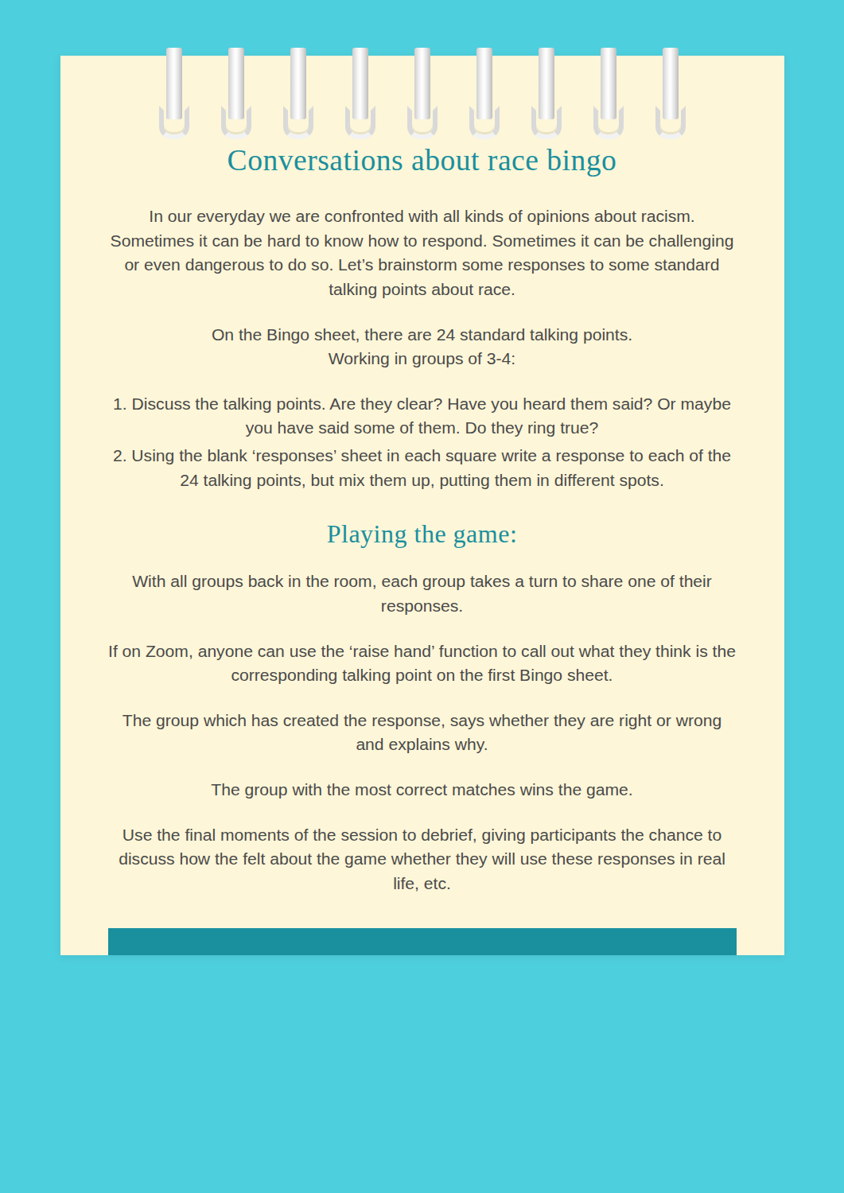Conversations about race bingo
In our everyday we are confronted with all kinds of opinions about racism. Sometimes it can be hard to know how to respond. Sometimes it can be challenging or even dangerous to do so. Let’s brainstorm some responses to some standard talking points about race.
On the Bingo sheet, there are 24 standard talking points.
Working in groups of 3-4:
Discuss the talking points. Are they clear? Have you heard them said? Or maybe you have said some of them. Do they ring true?
Using the blank ‘responses’ sheet in each square write a response to each of the 24 talking points, but mix them up, putting them in different spots.
Playing the game:
With all groups back in the room, each group takes a turn to share one of their responses.
If on Zoom, anyone can use the ‘raise hand’ function to call out what they think is the corresponding talking point on the first Bingo sheet.
The group which has created the response, says whether they are right or wrong and explains why.
The group with the most correct matches wins the game.
Use the final moments of the session to debrief, giving participants the chance to discuss how the felt about the game whether they will use these responses in real life, etc.